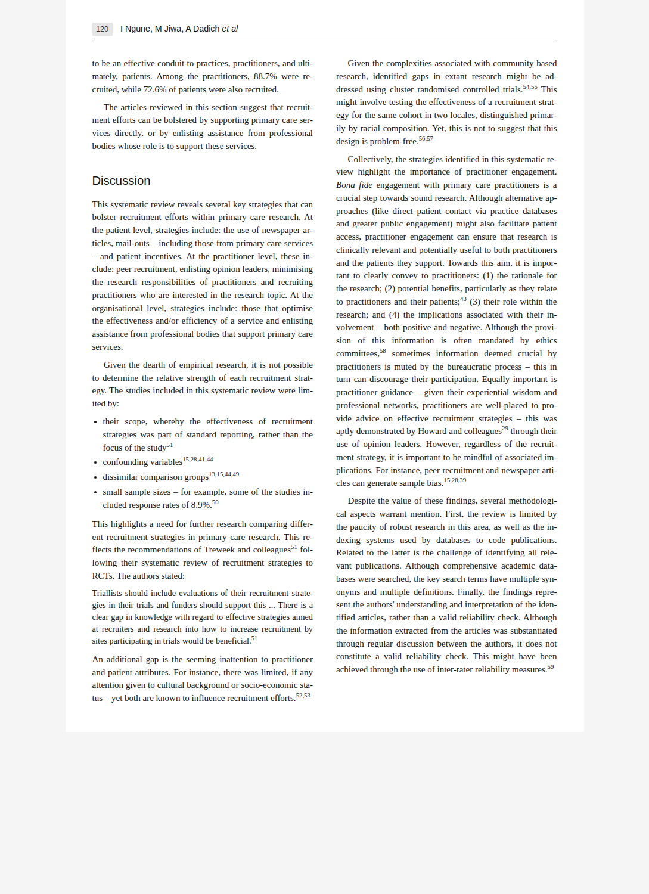120 I Ngune, M Jiwa, A Dadich et al
to be an effective conduit to practices, practitioners, and ultimately, patients. Among the practitioners, 88.7% were recruited, while 72.6% of patients were also recruited.
The articles reviewed in this section suggest that recruitment efforts can be bolstered by supporting primary care services directly, or by enlisting assistance from professional bodies whose role is to support these services.
Discussion
This systematic review reveals several key strategies that can bolster recruitment efforts within primary care research. At the patient level, strategies include: the use of newspaper articles, mail-outs – including those from primary care services – and patient incentives. At the practitioner level, these include: peer recruitment, enlisting opinion leaders, minimising the research responsibilities of practitioners and recruiting practitioners who are interested in the research topic. At the organisational level, strategies include: those that optimise the effectiveness and/or efficiency of a service and enlisting assistance from professional bodies that support primary care services.
Given the dearth of empirical research, it is not possible to determine the relative strength of each recruitment strategy. The studies included in this systematic review were limited by:
their scope, whereby the effectiveness of recruitment strategies was part of standard reporting, rather than the focus of the study51
confounding variables15,28,41,44
dissimilar comparison groups13,15,44,49
small sample sizes – for example, some of the studies included response rates of 8.9%.50
This highlights a need for further research comparing different recruitment strategies in primary care research. This reflects the recommendations of Treweek and colleagues51 following their systematic review of recruitment strategies to RCTs. The authors stated:
Triallists should include evaluations of their recruitment strategies in their trials and funders should support this ... There is a clear gap in knowledge with regard to effective strategies aimed at recruiters and research into how to increase recruitment by sites participating in trials would be beneficial.51
An additional gap is the seeming inattention to practitioner and patient attributes. For instance, there was limited, if any attention given to cultural background or socio-economic status – yet both are known to influence recruitment efforts.52,53
Given the complexities associated with community based research, identified gaps in extant research might be addressed using cluster randomised controlled trials.54,55 This might involve testing the effectiveness of a recruitment strategy for the same cohort in two locales, distinguished primarily by racial composition. Yet, this is not to suggest that this design is problem-free.56,57
Collectively, the strategies identified in this systematic review highlight the importance of practitioner engagement. Bona fide engagement with primary care practitioners is a crucial step towards sound research. Although alternative approaches (like direct patient contact via practice databases and greater public engagement) might also facilitate patient access, practitioner engagement can ensure that research is clinically relevant and potentially useful to both practitioners and the patients they support. Towards this aim, it is important to clearly convey to practitioners: (1) the rationale for the research; (2) potential benefits, particularly as they relate to practitioners and their patients;43 (3) their role within the research; and (4) the implications associated with their involvement – both positive and negative. Although the provision of this information is often mandated by ethics committees,58 sometimes information deemed crucial by practitioners is muted by the bureaucratic process – this in turn can discourage their participation. Equally important is practitioner guidance – given their experiential wisdom and professional networks, practitioners are well-placed to provide advice on effective recruitment strategies – this was aptly demonstrated by Howard and colleagues29 through their use of opinion leaders. However, regardless of the recruitment strategy, it is important to be mindful of associated implications. For instance, peer recruitment and newspaper articles can generate sample bias.15,28,39
Despite the value of these findings, several methodological aspects warrant mention. First, the review is limited by the paucity of robust research in this area, as well as the indexing systems used by databases to code publications. Related to the latter is the challenge of identifying all relevant publications. Although comprehensive academic databases were searched, the key search terms have multiple synonyms and multiple definitions. Finally, the findings represent the authors' understanding and interpretation of the identified articles, rather than a valid reliability check. Although the information extracted from the articles was substantiated through regular discussion between the authors, it does not constitute a valid reliability check. This might have been achieved through the use of inter-rater reliability measures.59